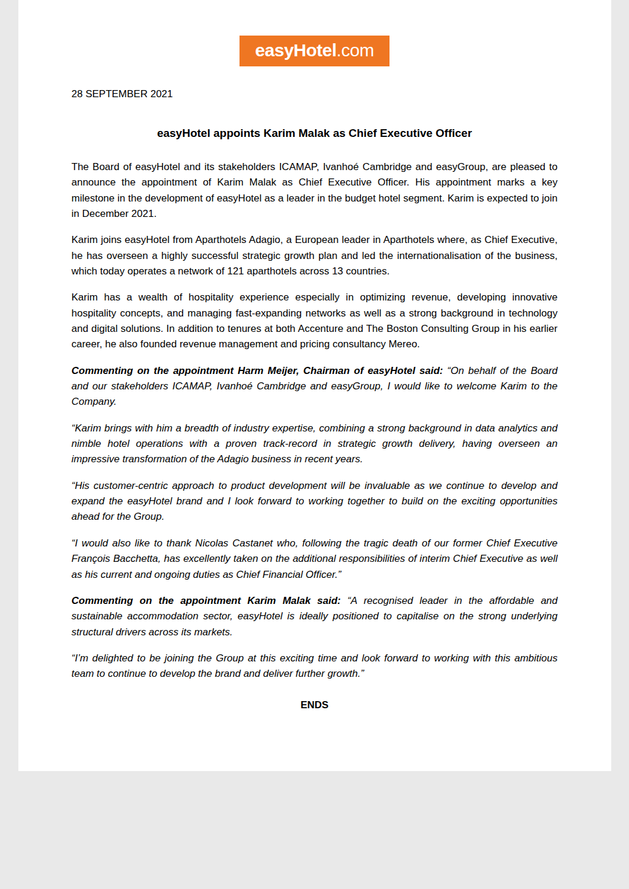easyHotel.com
28 SEPTEMBER 2021
easyHotel appoints Karim Malak as Chief Executive Officer
The Board of easyHotel and its stakeholders ICAMAP, Ivanhoé Cambridge and easyGroup, are pleased to announce the appointment of Karim Malak as Chief Executive Officer. His appointment marks a key milestone in the development of easyHotel as a leader in the budget hotel segment. Karim is expected to join in December 2021.
Karim joins easyHotel from Aparthotels Adagio, a European leader in Aparthotels where, as Chief Executive, he has overseen a highly successful strategic growth plan and led the internationalisation of the business, which today operates a network of 121 aparthotels across 13 countries.
Karim has a wealth of hospitality experience especially in optimizing revenue, developing innovative hospitality concepts, and managing fast-expanding networks as well as a strong background in technology and digital solutions. In addition to tenures at both Accenture and The Boston Consulting Group in his earlier career, he also founded revenue management and pricing consultancy Mereo.
Commenting on the appointment Harm Meijer, Chairman of easyHotel said: “On behalf of the Board and our stakeholders ICAMAP, Ivanhoé Cambridge and easyGroup, I would like to welcome Karim to the Company.
“Karim brings with him a breadth of industry expertise, combining a strong background in data analytics and nimble hotel operations with a proven track-record in strategic growth delivery, having overseen an impressive transformation of the Adagio business in recent years.
“His customer-centric approach to product development will be invaluable as we continue to develop and expand the easyHotel brand and I look forward to working together to build on the exciting opportunities ahead for the Group.
“I would also like to thank Nicolas Castanet who, following the tragic death of our former Chief Executive François Bacchetta, has excellently taken on the additional responsibilities of interim Chief Executive as well as his current and ongoing duties as Chief Financial Officer.”
Commenting on the appointment Karim Malak said: “A recognised leader in the affordable and sustainable accommodation sector, easyHotel is ideally positioned to capitalise on the strong underlying structural drivers across its markets.
“I’m delighted to be joining the Group at this exciting time and look forward to working with this ambitious team to continue to develop the brand and deliver further growth.”
ENDS